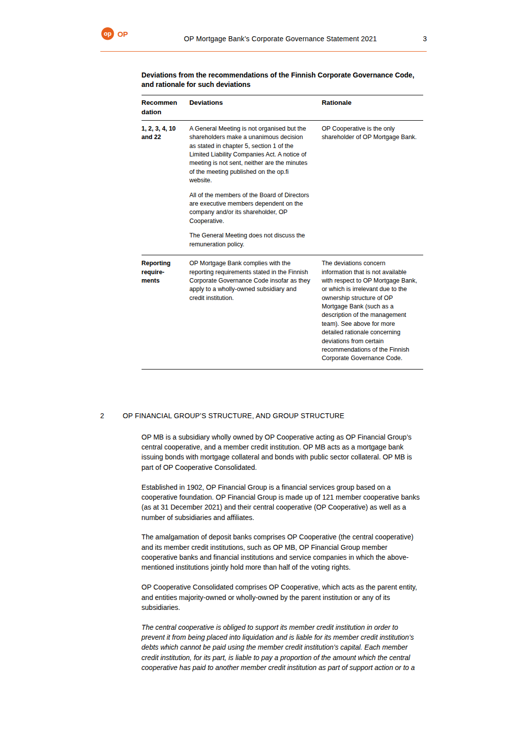op OP
OP Mortgage Bank’s Corporate Governance Statement 2021
3
Deviations from the recommendations of the Finnish Corporate Governance Code, and rationale for such deviations
| Recommen dation | Deviations | Rationale |
| --- | --- | --- |
| 1, 2, 3, 4, 10 and 22 | A General Meeting is not organised but the shareholders make a unanimous decision as stated in chapter 5, section 1 of the Limited Liability Companies Act. A notice of meeting is not sent, neither are the minutes of the meeting published on the op.fi website. All of the members of the Board of Directors are executive members dependent on the company and/or its shareholder, OP Cooperative. The General Meeting does not discuss the remuneration policy. | OP Cooperative is the only shareholder of OP Mortgage Bank. |
| Reporting require‐ ments | OP Mortgage Bank complies with the reporting requirements stated in the Finnish Corporate Governance Code insofar as they apply to a wholly‐owned subsidiary and credit institution. | The deviations concern information that is not available with respect to OP Mortgage Bank, or which is irrelevant due to the ownership structure of OP Mortgage Bank (such as a description of the management team). See above for more detailed rationale concerning deviations from certain recommendations of the Finnish Corporate Governance Code. |
2
OP FINANCIAL GROUP’S STRUCTURE, AND GROUP STRUCTURE
OP MB is a subsidiary wholly owned by OP Cooperative acting as OP Financial Group’s central cooperative, and a member credit institution. OP MB acts as a mortgage bank issuing bonds with mortgage collateral and bonds with public sector collateral. OP MB is part of OP Cooperative Consolidated.
Established in 1902, OP Financial Group is a financial services group based on a cooperative foundation. OP Financial Group is made up of 121 member cooperative banks (as at 31 December 2021) and their central cooperative (OP Cooperative) as well as a number of subsidiaries and affiliates.
The amalgamation of deposit banks comprises OP Cooperative (the central cooperative) and its member credit institutions, such as OP MB, OP Financial Group member cooperative banks and financial institutions and service companies in which the above‐mentioned institutions jointly hold more than half of the voting rights.
OP Cooperative Consolidated comprises OP Cooperative, which acts as the parent entity, and entities majority‐owned or wholly‐owned by the parent institution or any of its subsidiaries.
The central cooperative is obliged to support its member credit institution in order to prevent it from being placed into liquidation and is liable for its member credit institution’s debts which cannot be paid using the member credit institution’s capital. Each member credit institution, for its part, is liable to pay a proportion of the amount which the central cooperative has paid to another member credit institution as part of support action or to a